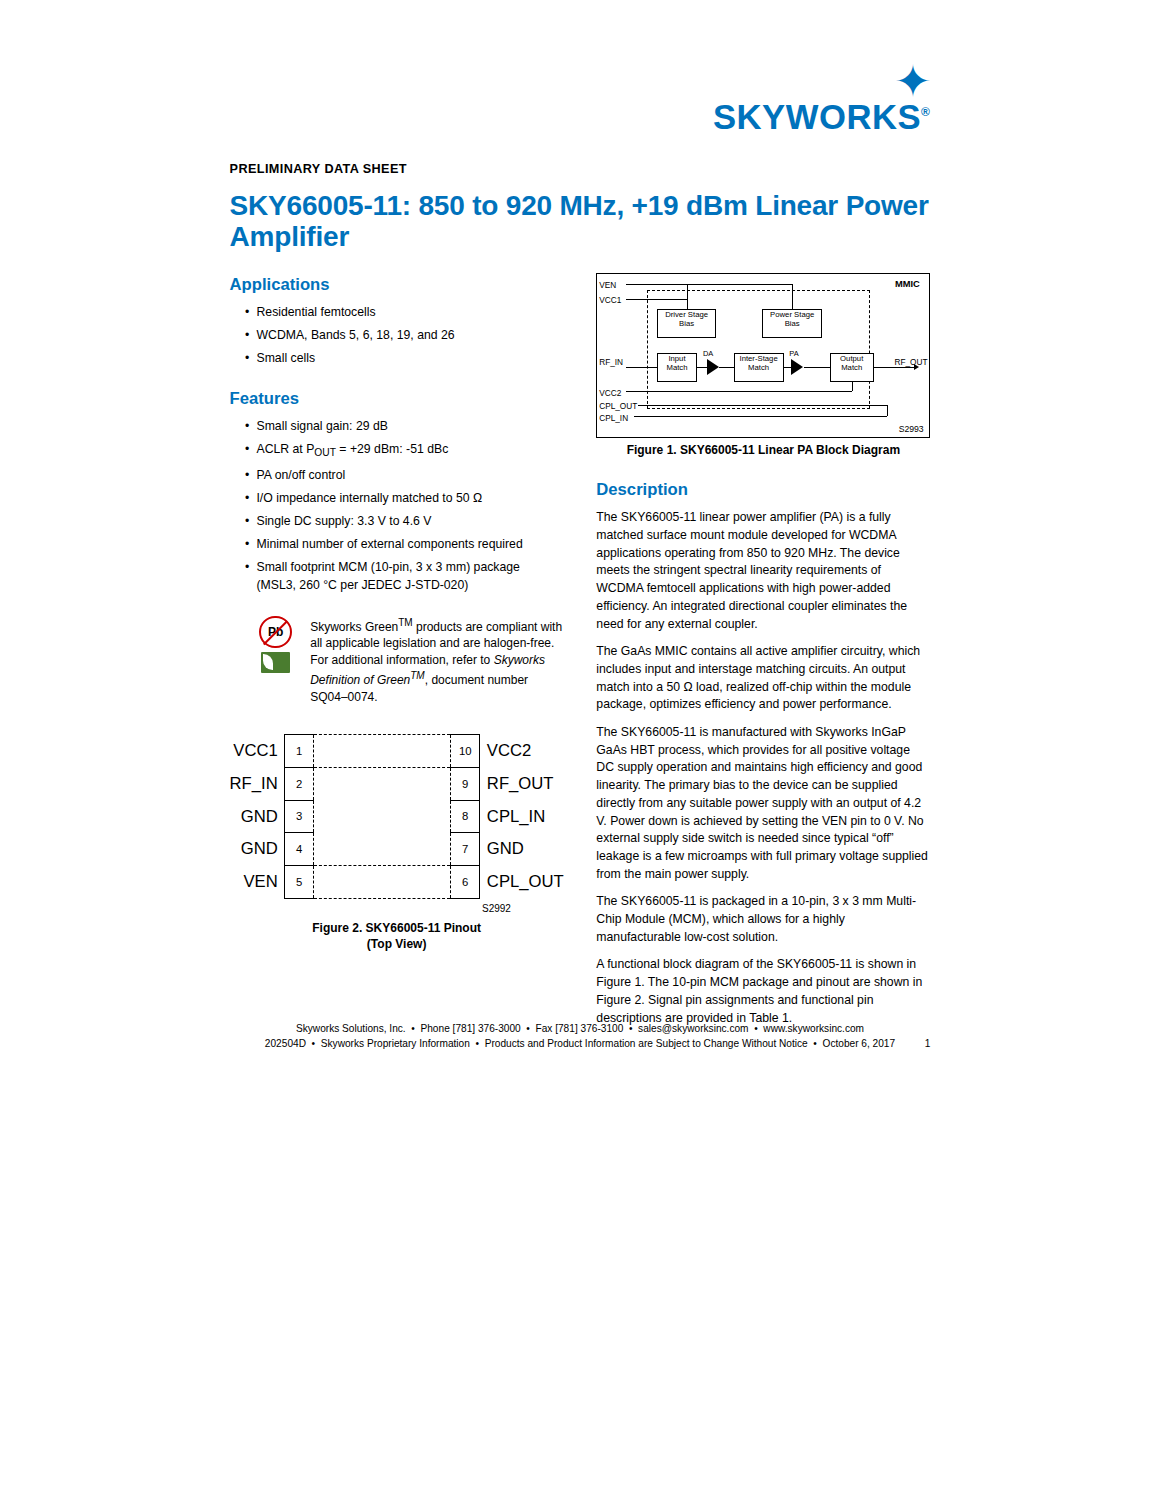✦ SKYWORKS®
PRELIMINARY DATA SHEET
SKY66005-11: 850 to 920 MHz, +19 dBm Linear Power
Amplifier
Applications
Residential femtocells
WCDMA, Bands 5, 6, 18, 19, and 26
Small cells
Features
Small signal gain: 29 dB
ACLR at POUT = +29 dBm: -51 dBc
PA on/off control
I/O impedance internally matched to 50 Ω
Single DC supply: 3.3 V to 4.6 V
Minimal number of external components required
Small footprint MCM (10-pin, 3 x 3 mm) package
(MSL3, 260 °C per JEDEC J-STD-020)
Pb
Skyworks GreenTM products are compliant with all applicable legislation and are halogen-free. For additional information, refer to Skyworks Definition of GreenTM, document number SQ04–0074.
| VCC1 | 1 | | 10 | VCC2 |
| RF_IN | 2 | | 9 | RF_OUT |
| GND | 3 | | 8 | CPL_IN |
| GND | 4 | | 7 | GND |
| VEN | 5 | | 6 | CPL_OUT |
S2992
Figure 2. SKY66005-11 Pinout
(Top View)
MMIC
VEN
VCC1
RF_IN
VCC2
CPL_OUT
CPL_IN
RF_OUT
Driver Stage
Bias
Power Stage
Bias
Input
Match
Inter-Stage
Match
Output
Match
DA
PA
S2993
Figure 1. SKY66005-11 Linear PA Block Diagram
Description
The SKY66005-11 linear power amplifier (PA) is a fully matched surface mount module developed for WCDMA applications operating from 850 to 920 MHz. The device meets the stringent spectral linearity requirements of WCDMA femtocell applications with high power-added efficiency. An integrated directional coupler eliminates the need for any external coupler.
The GaAs MMIC contains all active amplifier circuitry, which includes input and interstage matching circuits. An output match into a 50 Ω load, realized off-chip within the module package, optimizes efficiency and power performance.
The SKY66005-11 is manufactured with Skyworks InGaP GaAs HBT process, which provides for all positive voltage DC supply operation and maintains high efficiency and good linearity. The primary bias to the device can be supplied directly from any suitable power supply with an output of 4.2 V. Power down is achieved by setting the VEN pin to 0 V. No external supply side switch is needed since typical “off” leakage is a few microamps with full primary voltage supplied from the main power supply.
The SKY66005-11 is packaged in a 10-pin, 3 x 3 mm Multi-Chip Module (MCM), which allows for a highly manufacturable low-cost solution.
A functional block diagram of the SKY66005-11 is shown in Figure 1. The 10-pin MCM package and pinout are shown in Figure 2. Signal pin assignments and functional pin descriptions are provided in Table 1.
Skyworks Solutions, Inc. • Phone [781] 376-3000 • Fax [781] 376-3100 • sales@skyworksinc.com • www.skyworksinc.com
202504D • Skyworks Proprietary Information • Products and Product Information are Subject to Change Without Notice • October 6, 20171